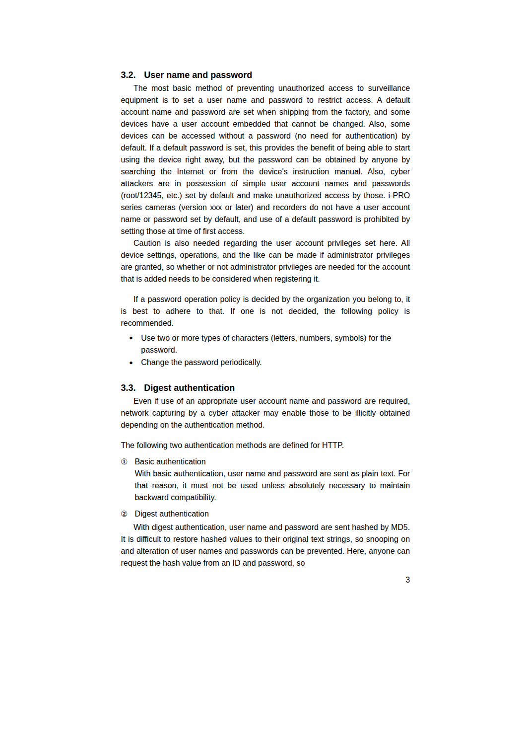3.2. User name and password
The most basic method of preventing unauthorized access to surveillance equipment is to set a user name and password to restrict access. A default account name and password are set when shipping from the factory, and some devices have a user account embedded that cannot be changed. Also, some devices can be accessed without a password (no need for authentication) by default. If a default password is set, this provides the benefit of being able to start using the device right away, but the password can be obtained by anyone by searching the Internet or from the device's instruction manual. Also, cyber attackers are in possession of simple user account names and passwords (root/12345, etc.) set by default and make unauthorized access by those. i-PRO series cameras (version xxx or later) and recorders do not have a user account name or password set by default, and use of a default password is prohibited by setting those at time of first access.
Caution is also needed regarding the user account privileges set here. All device settings, operations, and the like can be made if administrator privileges are granted, so whether or not administrator privileges are needed for the account that is added needs to be considered when registering it.
If a password operation policy is decided by the organization you belong to, it is best to adhere to that. If one is not decided, the following policy is recommended.
Use two or more types of characters (letters, numbers, symbols) for the password.
Change the password periodically.
3.3. Digest authentication
Even if use of an appropriate user account name and password are required, network capturing by a cyber attacker may enable those to be illicitly obtained depending on the authentication method.
The following two authentication methods are defined for HTTP.
①
Basic authentication
With basic authentication, user name and password are sent as plain text. For that reason, it must not be used unless absolutely necessary to maintain backward compatibility.
②
Digest authentication
With digest authentication, user name and password are sent hashed by MD5. It is difficult to restore hashed values to their original text strings, so snooping on and alteration of user names and passwords can be prevented. Here, anyone can request the hash value from an ID and password, so
3